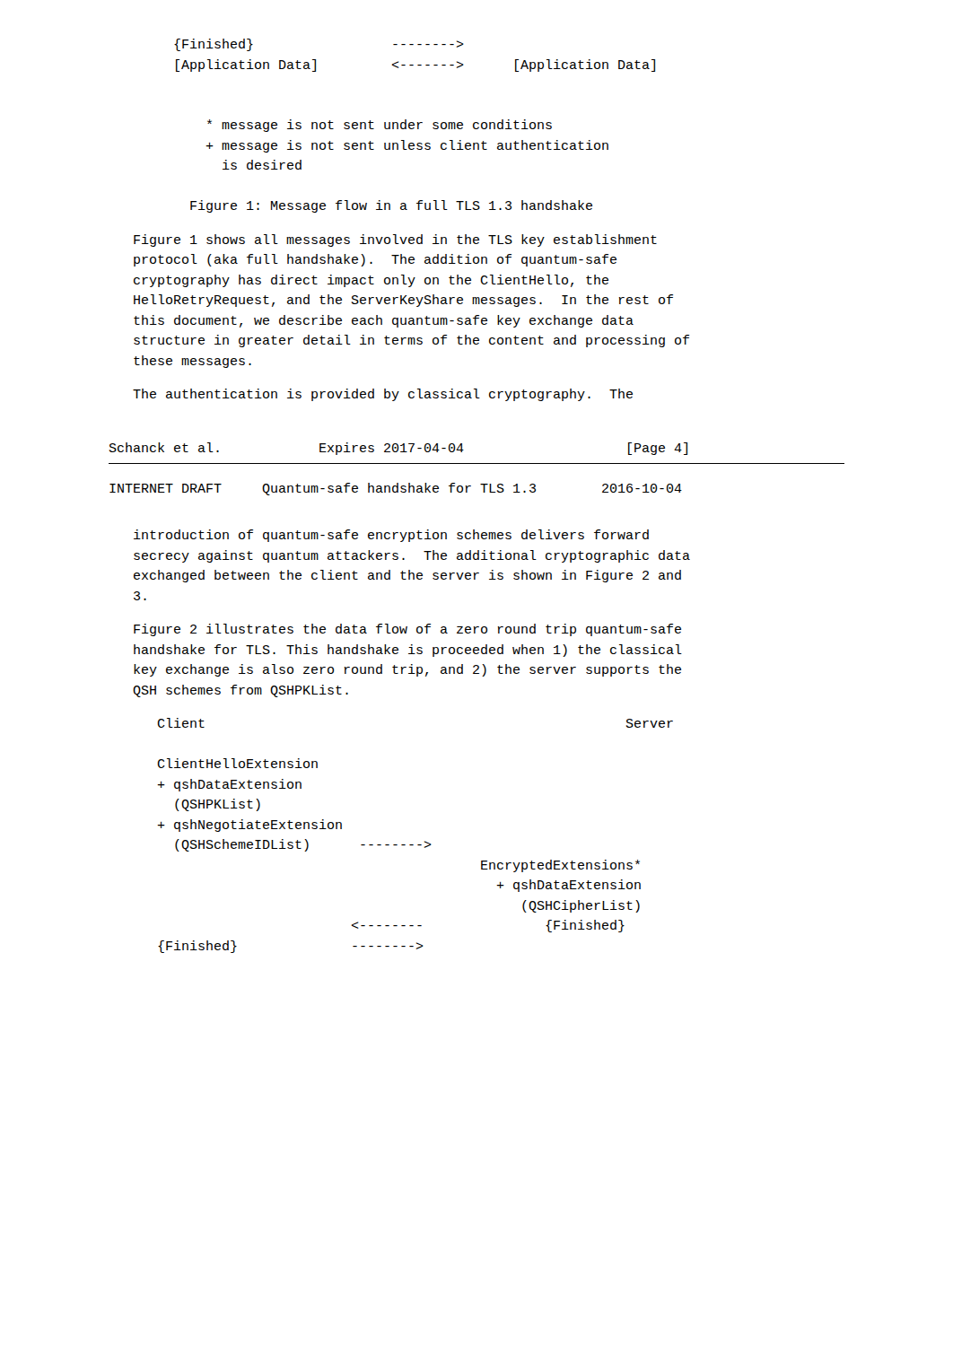{Finished}                 -------->
        [Application Data]         <------->      [Application Data]


            * message is not sent under some conditions
            + message is not sent unless client authentication
              is desired

          Figure 1: Message flow in a full TLS 1.3 handshake
Figure 1 shows all messages involved in the TLS key establishment protocol (aka full handshake). The addition of quantum-safe cryptography has direct impact only on the ClientHello, the HelloRetryRequest, and the ServerKeyShare messages. In the rest of this document, we describe each quantum-safe key exchange data structure in greater detail in terms of the content and processing of these messages.
The authentication is provided by classical cryptography. The
Schanck et al.            Expires 2017-04-04                    [Page 4]
INTERNET DRAFT     Quantum-safe handshake for TLS 1.3        2016-10-04
introduction of quantum-safe encryption schemes delivers forward secrecy against quantum attackers. The additional cryptographic data exchanged between the client and the server is shown in Figure 2 and 3.
Figure 2 illustrates the data flow of a zero round trip quantum-safe handshake for TLS. This handshake is proceeded when 1) the classical key exchange is also zero round trip, and 2) the server supports the QSH schemes from QSHPKList.
      Client                                                    Server

      ClientHelloExtension
      + qshDataExtension
        (QSHPKList)
      + qshNegotiateExtension
        (QSHSchemeIDList)      -------->
                                              EncryptedExtensions*
                                                + qshDataExtension
                                                   (QSHCipherList)
                              <--------               {Finished}
      {Finished}              -------->